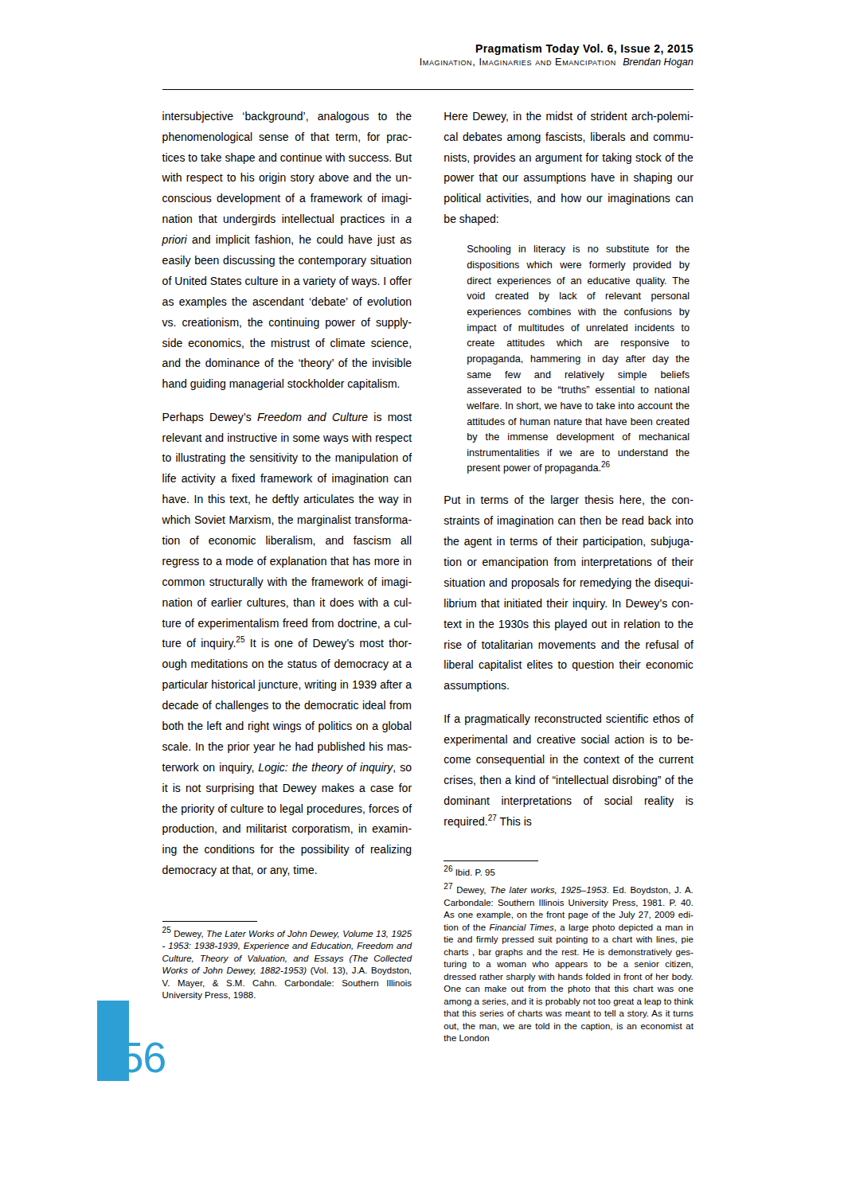Pragmatism Today Vol. 6, Issue 2, 2015
Imagination, Imaginaries and Emancipation Brendan Hogan
intersubjective ‘background’, analogous to the phenomenological sense of that term, for practices to take shape and continue with success. But with respect to his origin story above and the unconscious development of a framework of imagination that undergirds intellectual practices in a priori and implicit fashion, he could have just as easily been discussing the contemporary situation of United States culture in a variety of ways. I offer as examples the ascendant ‘debate’ of evolution vs. creationism, the continuing power of supply-side economics, the mistrust of climate science, and the dominance of the ‘theory’ of the invisible hand guiding managerial stockholder capitalism.
Perhaps Dewey’s Freedom and Culture is most relevant and instructive in some ways with respect to illustrating the sensitivity to the manipulation of life activity a fixed framework of imagination can have. In this text, he deftly articulates the way in which Soviet Marxism, the marginalist transformation of economic liberalism, and fascism all regress to a mode of explanation that has more in common structurally with the framework of imagination of earlier cultures, than it does with a culture of experimentalism freed from doctrine, a culture of inquiry.25 It is one of Dewey’s most thorough meditations on the status of democracy at a particular historical juncture, writing in 1939 after a decade of challenges to the democratic ideal from both the left and right wings of politics on a global scale. In the prior year he had published his masterwork on inquiry, Logic: the theory of inquiry, so it is not surprising that Dewey makes a case for the priority of culture to legal procedures, forces of production, and militarist corporatism, in examining the conditions for the possibility of realizing democracy at that, or any, time.
25 Dewey, The Later Works of John Dewey, Volume 13, 1925 - 1953: 1938-1939, Experience and Education, Freedom and Culture, Theory of Valuation, and Essays (The Collected Works of John Dewey, 1882-1953) (Vol. 13), J.A. Boydston, V. Mayer, & S.M. Cahn. Carbondale: Southern Illinois University Press, 1988.
Here Dewey, in the midst of strident arch-polemical debates among fascists, liberals and communists, provides an argument for taking stock of the power that our assumptions have in shaping our political activities, and how our imaginations can be shaped:
Schooling in literacy is no substitute for the dispositions which were formerly provided by direct experiences of an educative quality. The void created by lack of relevant personal experiences combines with the confusions by impact of multitudes of unrelated incidents to create attitudes which are responsive to propaganda, hammering in day after day the same few and relatively simple beliefs asseverated to be “truths” essential to national welfare. In short, we have to take into account the attitudes of human nature that have been created by the immense development of mechanical instrumentalities if we are to understand the present power of propaganda.26
Put in terms of the larger thesis here, the constraints of imagination can then be read back into the agent in terms of their participation, subjugation or emancipation from interpretations of their situation and proposals for remedying the disequilibrium that initiated their inquiry. In Dewey’s context in the 1930s this played out in relation to the rise of totalitarian movements and the refusal of liberal capitalist elites to question their economic assumptions.
If a pragmatically reconstructed scientific ethos of experimental and creative social action is to become consequential in the context of the current crises, then a kind of “intellectual disrobing” of the dominant interpretations of social reality is required.27 This is
26 Ibid. P. 95
27 Dewey, The later works, 1925–1953. Ed. Boydston, J. A. Carbondale: Southern Illinois University Press, 1981. P. 40. As one example, on the front page of the July 27, 2009 edition of the Financial Times, a large photo depicted a man in tie and firmly pressed suit pointing to a chart with lines, pie charts , bar graphs and the rest. He is demonstratively gesturing to a woman who appears to be a senior citizen, dressed rather sharply with hands folded in front of her body. One can make out from the photo that this chart was one among a series, and it is probably not too great a leap to think that this series of charts was meant to tell a story. As it turns out, the man, we are told in the caption, is an economist at the London
56